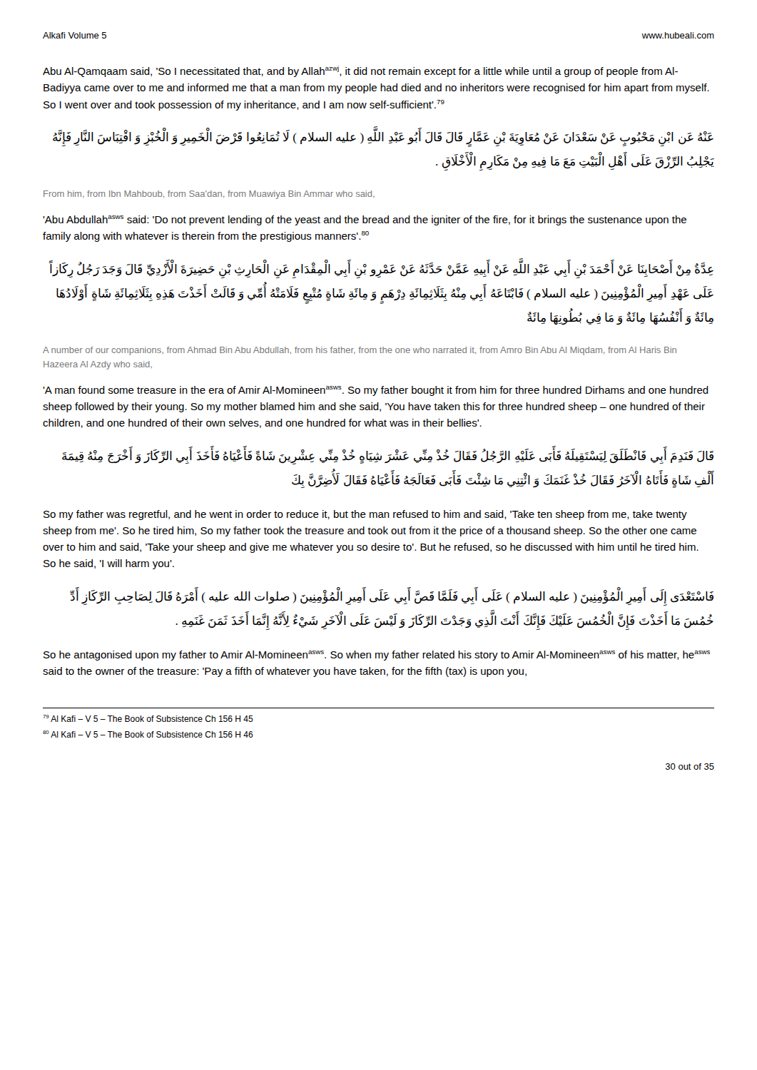Alkafi Volume 5 www.hubeali.com
Abu Al-Qamqaam said, 'So I necessitated that, and by Allahazwj, it did not remain except for a little while until a group of people from Al-Badiyya came over to me and informed me that a man from my people had died and no inheritors were recognised for him apart from myself. So I went over and took possession of my inheritance, and I am now self-sufficient'.79
عَنْهُ عَن ابْنِ مَحْبُوبٍ عَنْ سَعْدَانَ عَنْ مُعَاوِيَةَ بْنِ عَمَّارٍ قَالَ قَالَ أَبُو عَبْدِ اللَّهِ ( عليه السلام ) لَا تُمَانِعُوا قَرْضَ الْخَمِيرِ وَ الْخُبْزِ وَ اقْتِبَاسَ النَّارِ فَإِنَّهُ يَجْلِبُ الرِّزْقَ عَلَى أَهْلِ الْبَيْتِ مَعَ مَا فِيهِ مِنْ مَكَارِمِ الْأَخْلَاقِ .
From him, from Ibn Mahboub, from Saa'dan, from Muawiya Bin Ammar who said,
'Abu Abdullahasws said: 'Do not prevent lending of the yeast and the bread and the igniter of the fire, for it brings the sustenance upon the family along with whatever is therein from the prestigious manners'.80
عِدَّةٌ مِنْ أَصْحَابِنَا عَنْ أَحْمَدَ بْنِ أَبِي عَبْدِ اللَّهِ عَنْ أَبِيهِ عَمَّنْ حَدَّثَهُ عَنْ عَمْرِو بْنِ أَبِي الْمِقْدَامِ عَنِ الْحَارِثِ بْنِ حَضِيرَةَ الْأَزْدِيِّ قَالَ وَجَدَ رَجُلٌ رِكَازاً عَلَى عَهْدِ أَمِيرِ الْمُؤْمِنِينَ ( عليه السلام ) فَابْتَاعَهُ أَبِي مِنْهُ بِثَلَاثِمِائَةِ دِرْهَمٍ وَ مِائَةِ شَاةٍ مُتْبِعٍ فَلَامَتْهُ أُمِّي وَ قَالَتْ أَخَذْتَ هَذِهِ بِثَلَاثِمِائَةِ شَاةٍ أَوْلَادُهَا مِائَةٌ وَ أَنْفُسُهَا مِائَةٌ وَ مَا فِي بُطُونِهَا مِائَةٌ
A number of our companions, from Ahmad Bin Abu Abdullah, from his father, from the one who narrated it, from Amro Bin Abu Al Miqdam, from Al Haris Bin Hazeera Al Azdy who said,
'A man found some treasure in the era of Amir Al-Momineenasws. So my father bought it from him for three hundred Dirhams and one hundred sheep followed by their young. So my mother blamed him and she said, 'You have taken this for three hundred sheep – one hundred of their children, and one hundred of their own selves, and one hundred for what was in their bellies'.
قَالَ فَنَدِمَ أَبِي فَانْطَلَقَ لِيَسْتَقِيلَهُ فَأَبَى عَلَيْهِ الرَّجُلُ فَقَالَ خُذْ مِنِّي عَشْرَ شِيَاهٍ خُذْ مِنِّي عِشْرِينَ شَاةً فَأَعْيَاهُ فَأَخَذَ أَبِي الرِّكَازَ وَ أَخْرَجَ مِنْهُ قِيمَةَ أَلْفِ شَاةٍ فَأَتَاهُ الْآخَرُ فَقَالَ خُذْ غَنَمَكَ وَ ائْتِنِي مَا شِئْتَ فَأَبَى فَعَالَجَهُ فَأَعْيَاهُ فَقَالَ لَأُضِرَّنَّ بِكَ
So my father was regretful, and he went in order to reduce it, but the man refused to him and said, 'Take ten sheep from me, take twenty sheep from me'. So he tired him, So my father took the treasure and took out from it the price of a thousand sheep. So the other one came over to him and said, 'Take your sheep and give me whatever you so desire to'. But he refused, so he discussed with him until he tired him. So he said, 'I will harm you'.
فَاسْتَعْدَى إِلَى أَمِيرِ الْمُؤْمِنِينَ ( عليه السلام ) عَلَى أَبِي فَلَمَّا قَصَّ أَبِي عَلَى أَمِيرِ الْمُؤْمِنِينَ ( صلوات الله عليه ) أَمْرَهُ قَالَ لِصَاحِبِ الرِّكَازِ أَدِّ خُمُسَ مَا أَخَذْتَ فَإِنَّ الْخُمُسَ عَلَيْكَ فَإِنَّكَ أَنْتَ الَّذِي وَجَدْتَ الرِّكَازَ وَ لَيْسَ عَلَى الْآخَرِ شَيْءٌ لِأَنَّهُ إِنَّمَا أَخَذَ ثَمَنَ غَنَمِهِ .
So he antagonised upon my father to Amir Al-Momineenasws. So when my father related his story to Amir Al-Momineenasws of his matter, heasws said to the owner of the treasure: 'Pay a fifth of whatever you have taken, for the fifth (tax) is upon you,
79 Al Kafi – V 5 – The Book of Subsistence Ch 156 H 45
80 Al Kafi – V 5 – The Book of Subsistence Ch 156 H 46
30 out of 35